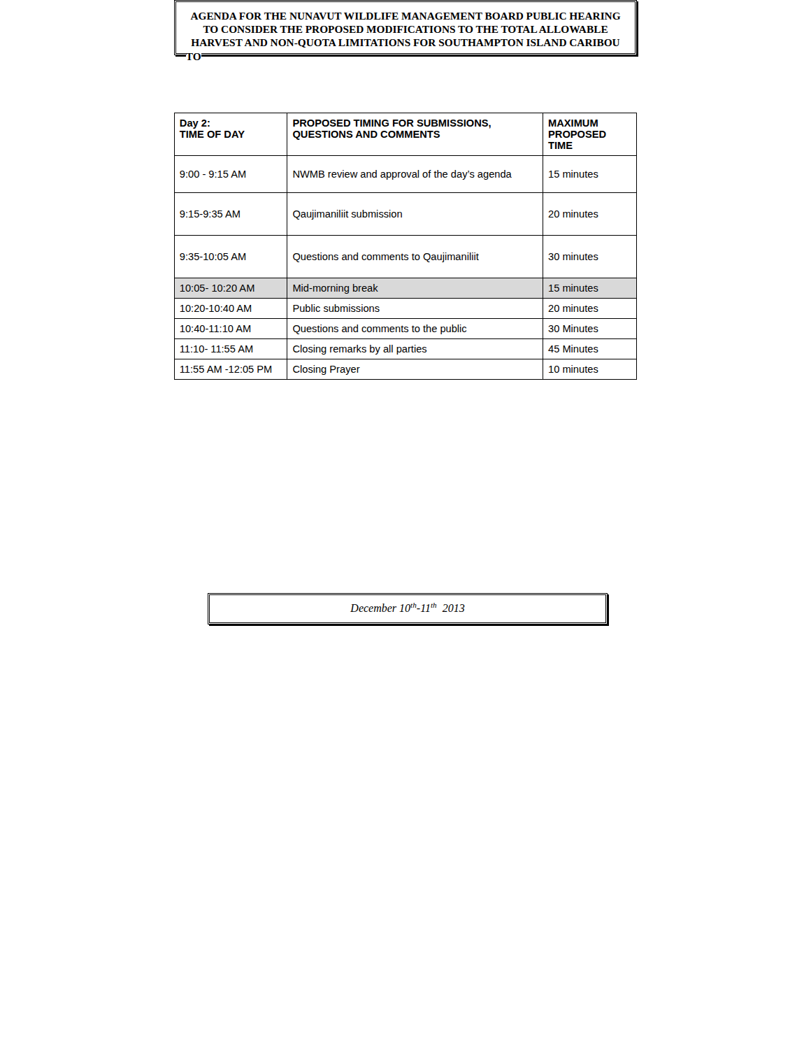Agenda for the Nunavut Wildlife Management Board Public Hearing to consider the proposed modifications to the Total Allowable Harvest and Non-Quota Limitations for Southampton Island Caribou
TO
| Day 2: TIME OF DAY | PROPOSED TIMING FOR SUBMISSIONS, QUESTIONS AND COMMENTS | MAXIMUM PROPOSED TIME |
| --- | --- | --- |
| 9:00 - 9:15 AM | NWMB review and approval of the day’s agenda | 15 minutes |
| 9:15-9:35 AM | Qaujimaniliit submission | 20 minutes |
| 9:35-10:05 AM | Questions and comments to Qaujimaniliit | 30 minutes |
| 10:05- 10:20 AM | Mid-morning break | 15 minutes |
| 10:20-10:40 AM | Public submissions | 20 minutes |
| 10:40-11:10 AM | Questions and comments to the public | 30 Minutes |
| 11:10- 11:55 AM | Closing remarks by all parties | 45 Minutes |
| 11:55 AM -12:05 PM | Closing Prayer | 10 minutes |
December 10th-11th 2013